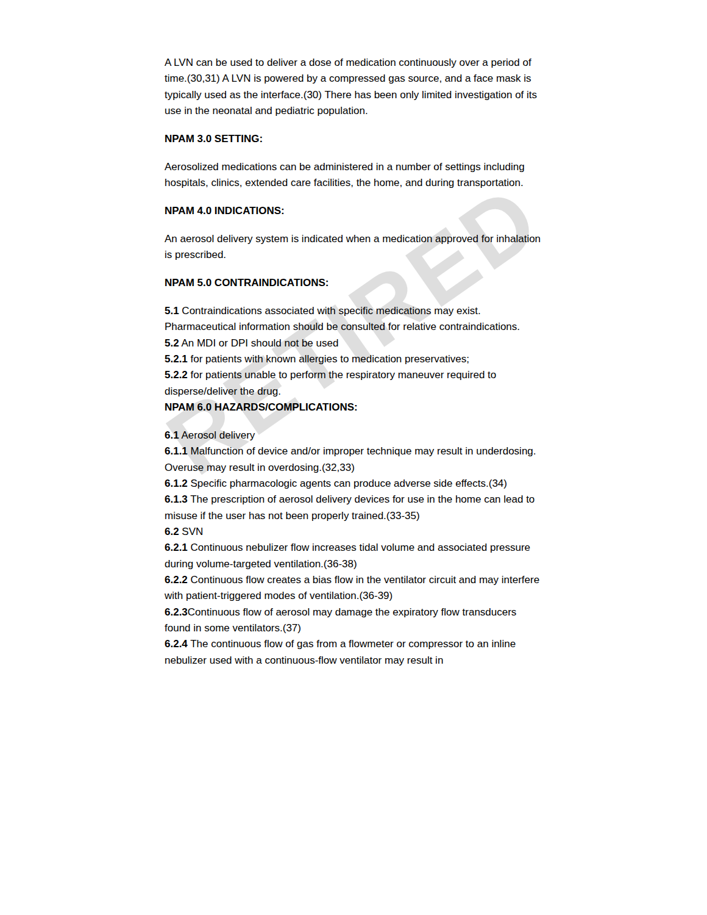RETIRED
A LVN can be used to deliver a dose of medication continuously over a period of time.(30,31) A LVN is powered by a compressed gas source, and a face mask is typically used as the interface.(30) There has been only limited investigation of its use in the neonatal and pediatric population.
NPAM 3.0 SETTING:
Aerosolized medications can be administered in a number of settings including hospitals, clinics, extended care facilities, the home, and during transportation.
NPAM 4.0 INDICATIONS:
An aerosol delivery system is indicated when a medication approved for inhalation is prescribed.
NPAM 5.0 CONTRAINDICATIONS:
5.1 Contraindications associated with specific medications may exist. Pharmaceutical information should be consulted for relative contraindications.
5.2 An MDI or DPI should not be used
5.2.1 for patients with known allergies to medication preservatives;
5.2.2 for patients unable to perform the respiratory maneuver required to disperse/deliver the drug.
NPAM 6.0 HAZARDS/COMPLICATIONS:
6.1 Aerosol delivery
6.1.1 Malfunction of device and/or improper technique may result in underdosing. Overuse may result in overdosing.(32,33)
6.1.2 Specific pharmacologic agents can produce adverse side effects.(34)
6.1.3 The prescription of aerosol delivery devices for use in the home can lead to misuse if the user has not been properly trained.(33-35)
6.2 SVN
6.2.1 Continuous nebulizer flow increases tidal volume and associated pressure during volume-targeted ventilation.(36-38)
6.2.2 Continuous flow creates a bias flow in the ventilator circuit and may interfere with patient-triggered modes of ventilation.(36-39)
6.2.3 Continuous flow of aerosol may damage the expiratory flow transducers found in some ventilators.(37)
6.2.4 The continuous flow of gas from a flowmeter or compressor to an inline nebulizer used with a continuous-flow ventilator may result in